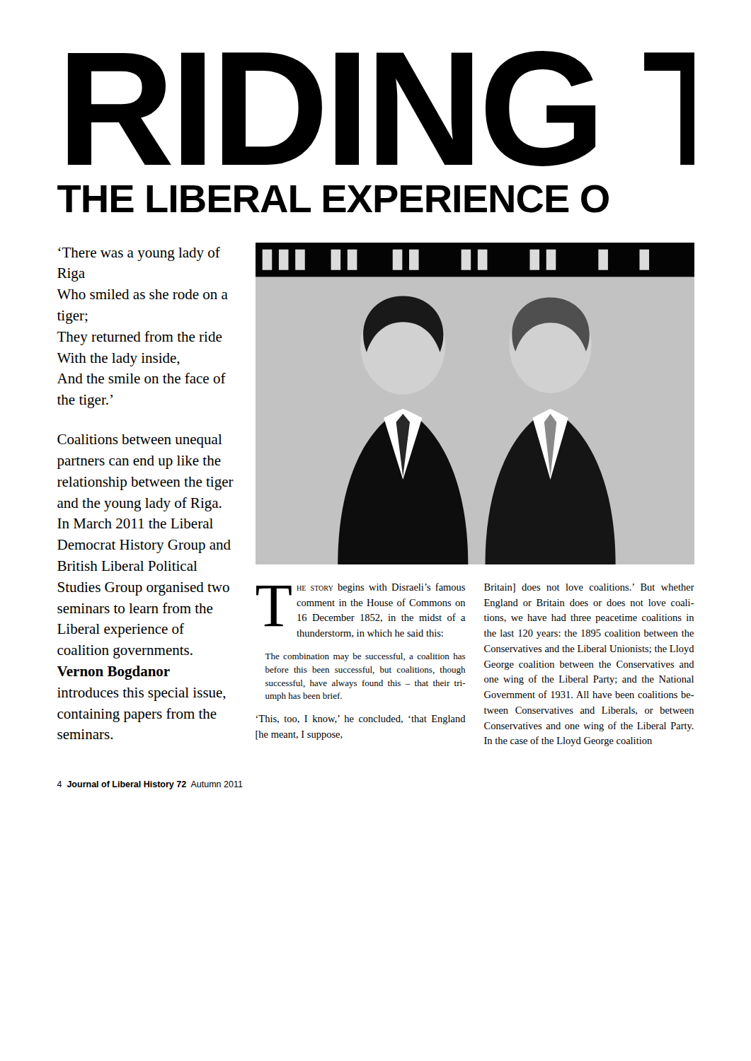Riding t
The Liberal experience o
‘There was a young lady of Riga
Who smiled as she rode on a tiger;
They returned from the ride
With the lady inside,
And the smile on the face of the tiger.’
Coalitions between unequal partners can end up like the relationship between the tiger and the young lady of Riga. In March 2011 the Liberal Democrat History Group and British Liberal Political Studies Group organised two seminars to learn from the Liberal experience of coalition governments. Vernon Bogdanor introduces this special issue, containing papers from the seminars.
The story begins with Disraeli’s famous comment in the House of Commons on 16 December 1852, in the midst of a thunderstorm, in which he said this:
The combination may be successful, a coalition has before this been successful, but coalitions, though successful, have always found this – that their triumph has been brief.
‘This, too, I know,’ he concluded, ‘that England [he meant, I suppose,
Britain] does not love coalitions.’ But whether England or Britain does or does not love coalitions, we have had three peacetime coalitions in the last 120 years: the 1895 coalition between the Conservatives and the Liberal Unionists; the Lloyd George coalition between the Conservatives and one wing of the Liberal Party; and the National Government of 1931. All have been coalitions between Conservatives and Liberals, or between Conservatives and one wing of the Liberal Party. In the case of the Lloyd George coalition
4 Journal of Liberal History 72 Autumn 2011